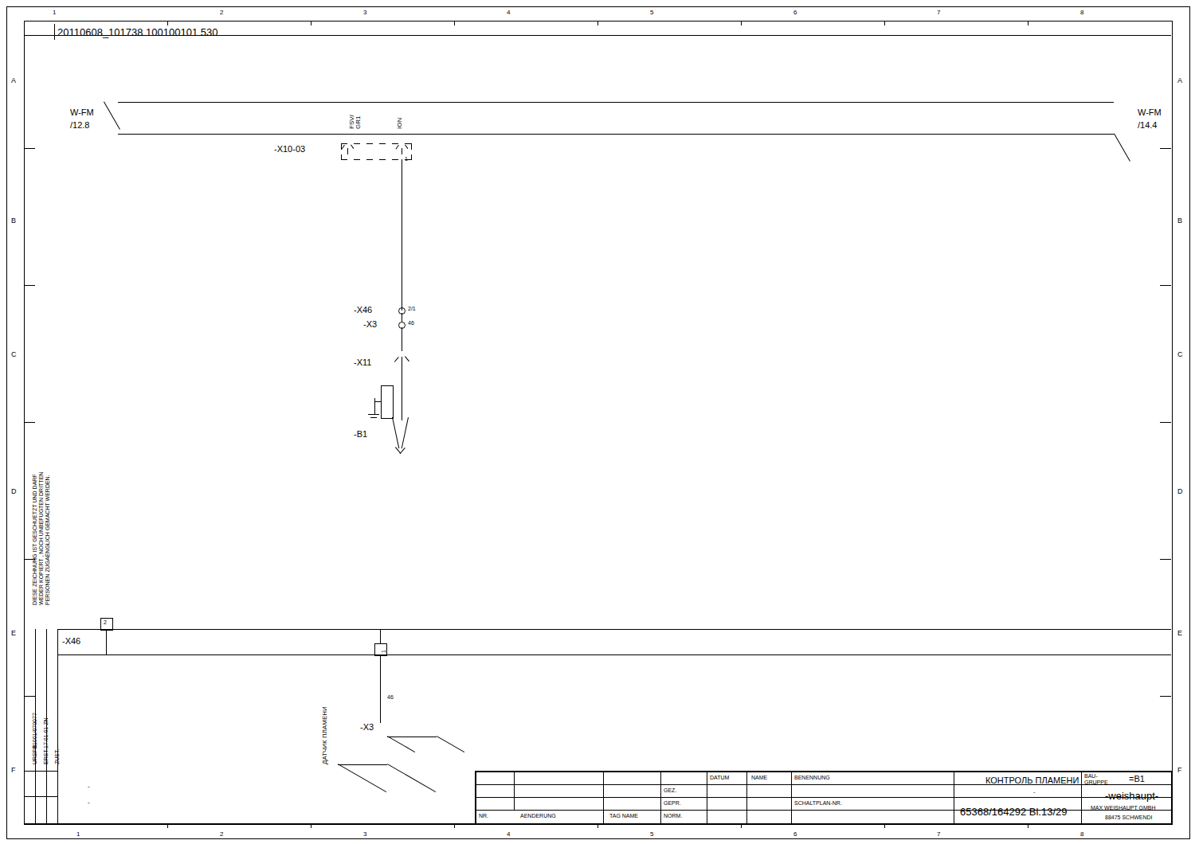1
2
3
4
5
6
7
8
1
2
3
4
5
6
7
8
A
A
B
B
C
C
D
D
E
E
F
F
20110608_101738 100100101 530
W-FM
/12.8
W-FM
/14.4
FSV/
GR1
ION
-X10-03
1
-X46
2/1
-X3
46
-X11
-B1
DIESE ZEICHNUNG IST GESCHUETZT UND DARF
WEDER KOPIERT , NOCH UNBEFUGTEN DRITTEN
PERSONEN ZUGAENGLICH GEMACHT WERDEN.
URSPR.
ERST.
ZUST.
61001/070077
17.01.01 ZN
-
-
-
-X46
2
1
-X3
46
ДАТЧИК ПЛАМЕНИ
NR.
AENDERUNG
TAG NAME
GEZ.
GEPR.
NORM.
DATUM
NAME
BENENNUNG
SCHALTPLAN-NR.
КОНТРОЛЬ ПЛАМЕНИ
-
65368/164292 Bl.13/29
BAU-
GRUPPE
=B1
-weishaupt-
MAX WEISHAUPT GMBH
88475 SCHWENDI